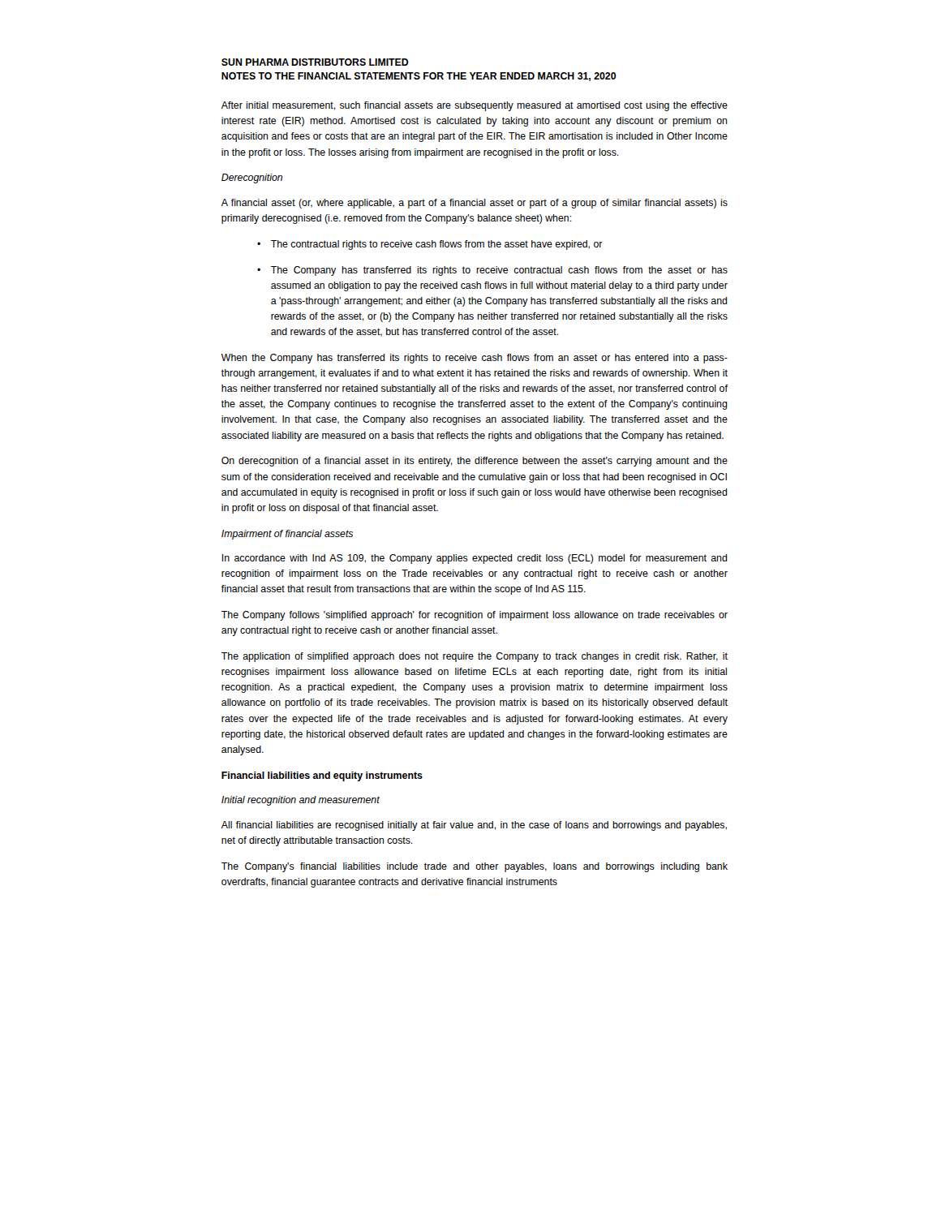SUN PHARMA DISTRIBUTORS LIMITED
NOTES TO THE FINANCIAL STATEMENTS FOR THE YEAR ENDED MARCH 31, 2020
After initial measurement, such financial assets are subsequently measured at amortised cost using the effective interest rate (EIR) method. Amortised cost is calculated by taking into account any discount or premium on acquisition and fees or costs that are an integral part of the EIR. The EIR amortisation is included in Other Income in the profit or loss. The losses arising from impairment are recognised in the profit or loss.
Derecognition
A financial asset (or, where applicable, a part of a financial asset or part of a group of similar financial assets) is primarily derecognised (i.e. removed from the Company's balance sheet) when:
The contractual rights to receive cash flows from the asset have expired, or
The Company has transferred its rights to receive contractual cash flows from the asset or has assumed an obligation to pay the received cash flows in full without material delay to a third party under a 'pass-through' arrangement; and either (a) the Company has transferred substantially all the risks and rewards of the asset, or (b) the Company has neither transferred nor retained substantially all the risks and rewards of the asset, but has transferred control of the asset.
When the Company has transferred its rights to receive cash flows from an asset or has entered into a pass-through arrangement, it evaluates if and to what extent it has retained the risks and rewards of ownership. When it has neither transferred nor retained substantially all of the risks and rewards of the asset, nor transferred control of the asset, the Company continues to recognise the transferred asset to the extent of the Company's continuing involvement. In that case, the Company also recognises an associated liability. The transferred asset and the associated liability are measured on a basis that reflects the rights and obligations that the Company has retained.
On derecognition of a financial asset in its entirety, the difference between the asset's carrying amount and the sum of the consideration received and receivable and the cumulative gain or loss that had been recognised in OCI and accumulated in equity is recognised in profit or loss if such gain or loss would have otherwise been recognised in profit or loss on disposal of that financial asset.
Impairment of financial assets
In accordance with Ind AS 109, the Company applies expected credit loss (ECL) model for measurement and recognition of impairment loss on the Trade receivables or any contractual right to receive cash or another financial asset that result from transactions that are within the scope of Ind AS 115.
The Company follows 'simplified approach' for recognition of impairment loss allowance on trade receivables or any contractual right to receive cash or another financial asset.
The application of simplified approach does not require the Company to track changes in credit risk. Rather, it recognises impairment loss allowance based on lifetime ECLs at each reporting date, right from its initial recognition. As a practical expedient, the Company uses a provision matrix to determine impairment loss allowance on portfolio of its trade receivables. The provision matrix is based on its historically observed default rates over the expected life of the trade receivables and is adjusted for forward-looking estimates. At every reporting date, the historical observed default rates are updated and changes in the forward-looking estimates are analysed.
Financial liabilities and equity instruments
Initial recognition and measurement
All financial liabilities are recognised initially at fair value and, in the case of loans and borrowings and payables, net of directly attributable transaction costs.
The Company's financial liabilities include trade and other payables, loans and borrowings including bank overdrafts, financial guarantee contracts and derivative financial instruments